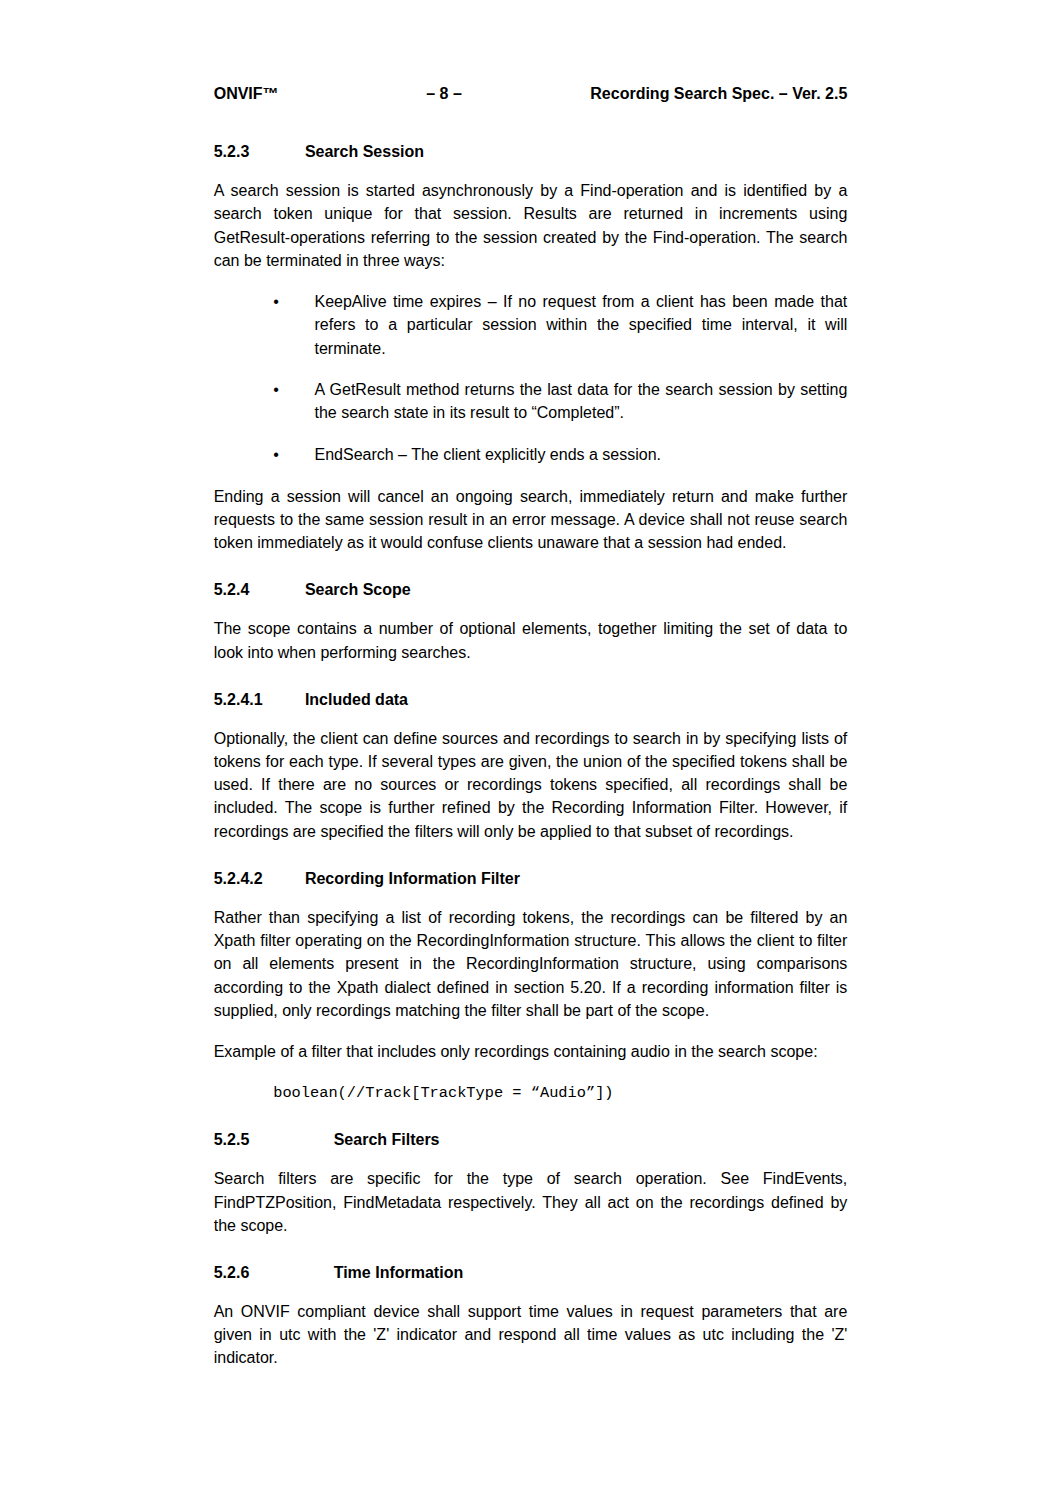ONVIF™
– 8 –
Recording Search Spec. – Ver. 2.5
5.2.3 Search Session
A search session is started asynchronously by a Find-operation and is identified by a search token unique for that session. Results are returned in increments using GetResult-operations referring to the session created by the Find-operation. The search can be terminated in three ways:
KeepAlive time expires – If no request from a client has been made that refers to a particular session within the specified time interval, it will terminate.
A GetResult method returns the last data for the search session by setting the search state in its result to “Completed”.
EndSearch – The client explicitly ends a session.
Ending a session will cancel an ongoing search, immediately return and make further requests to the same session result in an error message. A device shall not reuse search token immediately as it would confuse clients unaware that a session had ended.
5.2.4 Search Scope
The scope contains a number of optional elements, together limiting the set of data to look into when performing searches.
5.2.4.1 Included data
Optionally, the client can define sources and recordings to search in by specifying lists of tokens for each type. If several types are given, the union of the specified tokens shall be used. If there are no sources or recordings tokens specified, all recordings shall be included. The scope is further refined by the Recording Information Filter. However, if recordings are specified the filters will only be applied to that subset of recordings.
5.2.4.2 Recording Information Filter
Rather than specifying a list of recording tokens, the recordings can be filtered by an Xpath filter operating on the RecordingInformation structure. This allows the client to filter on all elements present in the RecordingInformation structure, using comparisons according to the Xpath dialect defined in section 5.20. If a recording information filter is supplied, only recordings matching the filter shall be part of the scope.
Example of a filter that includes only recordings containing audio in the search scope:
boolean(//Track[TrackType = “Audio”])
5.2.5 Search Filters
Search filters are specific for the type of search operation. See FindEvents, FindPTZPosition, FindMetadata respectively. They all act on the recordings defined by the scope.
5.2.6 Time Information
An ONVIF compliant device shall support time values in request parameters that are given in utc with the 'Z' indicator and respond all time values as utc including the 'Z' indicator.